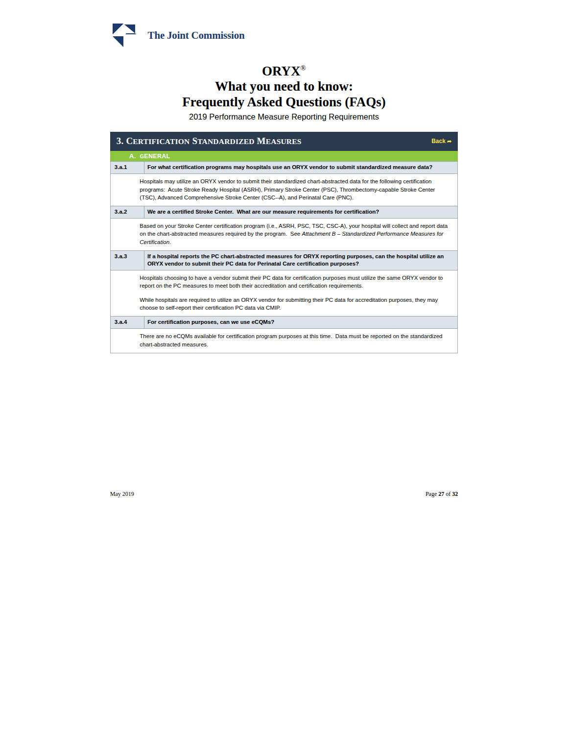The Joint Commission
ORYX®
What you need to know:
Frequently Asked Questions (FAQs)
2019 Performance Measure Reporting Requirements
3. CERTIFICATION STANDARDIZED MEASURES
Back ➦
A. GENERAL
| 3.a.1 | For what certification programs may hospitals use an ORYX vendor to submit standardized measure data? |
| Hospitals may utilize an ORYX vendor to submit their standardized chart-abstracted data for the following certification programs: Acute Stroke Ready Hospital (ASRH), Primary Stroke Center (PSC), Thrombectomy-capable Stroke Center (TSC), Advanced Comprehensive Stroke Center (CSC--A), and Perinatal Care (PNC). |
| 3.a.2 | We are a certified Stroke Center. What are our measure requirements for certification? |
| Based on your Stroke Center certification program (i.e., ASRH, PSC, TSC, CSC-A), your hospital will collect and report data on the chart-abstracted measures required by the program. See Attachment B – Standardized Performance Measures for Certification . |
| 3.a.3 | If a hospital reports the PC chart-abstracted measures for ORYX reporting purposes, can the hospital utilize an ORYX vendor to submit their PC data for Perinatal Care certification purposes? |
| Hospitals choosing to have a vendor submit their PC data for certification purposes must utilize the same ORYX vendor to report on the PC measures to meet both their accreditation and certification requirements. While hospitals are required to utilize an ORYX vendor for submitting their PC data for accreditation purposes, they may choose to self-report their certification PC data via CMIP. |
| 3.a.4 | For certification purposes, can we use eCQMs? |
| There are no eCQMs available for certification program purposes at this time. Data must be reported on the standardized chart-abstracted measures. |
May 2019
Page 27 of 32